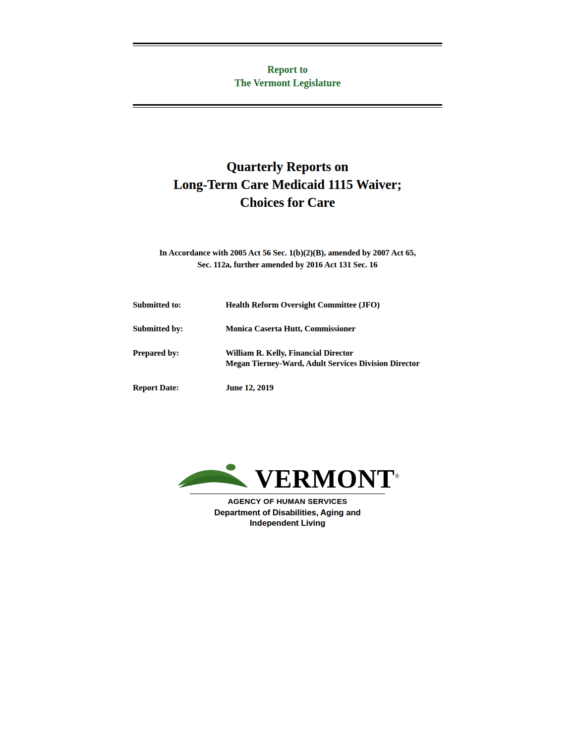Report to
The Vermont Legislature
Quarterly Reports on
Long-Term Care Medicaid 1115 Waiver;
Choices for Care
In Accordance with 2005 Act 56 Sec. 1(b)(2)(B), amended by 2007 Act 65,
Sec. 112a, further amended by 2016 Act 131 Sec. 16
| Submitted to: | Health Reform Oversight Committee (JFO) |
| Submitted by: | Monica Caserta Hutt, Commissioner |
| Prepared by: | William R. Kelly, Financial Director Megan Tierney-Ward, Adult Services Division Director |
| Report Date: | June 12, 2019 |
VERMONT®
AGENCY OF HUMAN SERVICES
Department of Disabilities, Aging and Independent Living